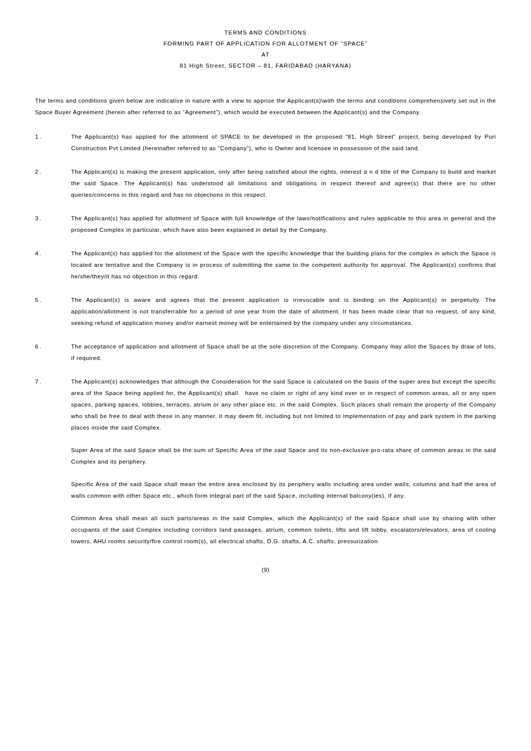TERMS AND CONDITIONS
FORMING PART OF APPLICATION FOR ALLOTMENT OF “SPACE”
AT
81 High Street, SECTOR – 81, FARIDABAD (HARYANA)
The terms and conditions given below are indicative in nature with a view to apprise the Applicant(s)\with the terms and conditions comprehensively set out in the Space Buyer Agreement (herein after referred to as “Agreement”), which would be executed between the Applicant(s) and the Company.
1.
The Applicant(s) has applied for the allotment of SPACE to be developed in the proposed “81, High Street” project, being developed by Puri Construction Pvt Limited (hereinafter referred to as “Company”), who is Owner and licensee in possession of the said land.
2.
The Applicant(s) is making the present application, only after being satisfied about the rights, interest a n d title of the Company to build and market the said Space. The Applicant(s) has understood all limitations and obligations in respect thereof and agree(s) that there are no other queries/concerns in this regard and has no objections in this respect.
3.
The Applicant(s) has applied for allotment of Space with full knowledge of the laws/notifications and rules applicable to this area in general and the proposed Complex in particular, which have also been explained in detail by the Company.
4.
The Applicant(s) has applied for the allotment of the Space with the specific knowledge that the building plans for the complex in which the Space is located are tentative and the Company is in process of submitting the same to the competent authority for approval. The Applicant(s) confirms that he/she/they/it has no objection in this regard.
5.
The Applicant(s) is aware and agrees that the present application is irrevocable and is binding on the Applicant(s) in perpetuity. The application/allotment is not transferrable for a period of one year from the date of allotment. It has been made clear that no request, of any kind, seeking refund of application money and/or earnest money will be entertained by the company under any circumstances.
6.
The acceptance of application and allotment of Space shall be at the sole discretion of the Company. Company may allot the Spaces by draw of lots, if required.
7.
The Applicant(s) acknowledges that although the Consideration for the said Space is calculated on the basis of the super area but except the specific area of the Space being applied for, the Applicant(s) shall have no claim or right of any kind over or in respect of common areas, all or any open spaces, parking spaces, lobbies, terraces, atrium or any other place etc. in the said Complex. Such places shall remain the property of the Company who shall be free to deal with these in any manner, it may deem fit, including but not limited to implementation of pay and park system in the parking places inside the said Complex.
Super Area of the said Space shall be the sum of Specific Area of the said Space and its non-exclusive pro-rata share of common areas in the said Complex and its periphery.
Specific Area of the said Space shall mean the entire area enclosed by its periphery walls including area under walls, columns and half the area of walls common with other Space etc., which form integral part of the said Space, including internal balcony(ies), if any.
Common Area shall mean all such parts/areas in the said Complex, which the Applicant(s) of the said Space shall use by sharing with other occupants of the said Complex including corridors land passages, atrium, common toilets, lifts and lift lobby, escalators/elevators, area of cooling towers, AHU rooms security/fire control room(s), all electrical shafts, D.G. shafts, A.C. shafts, pressurization
(9)